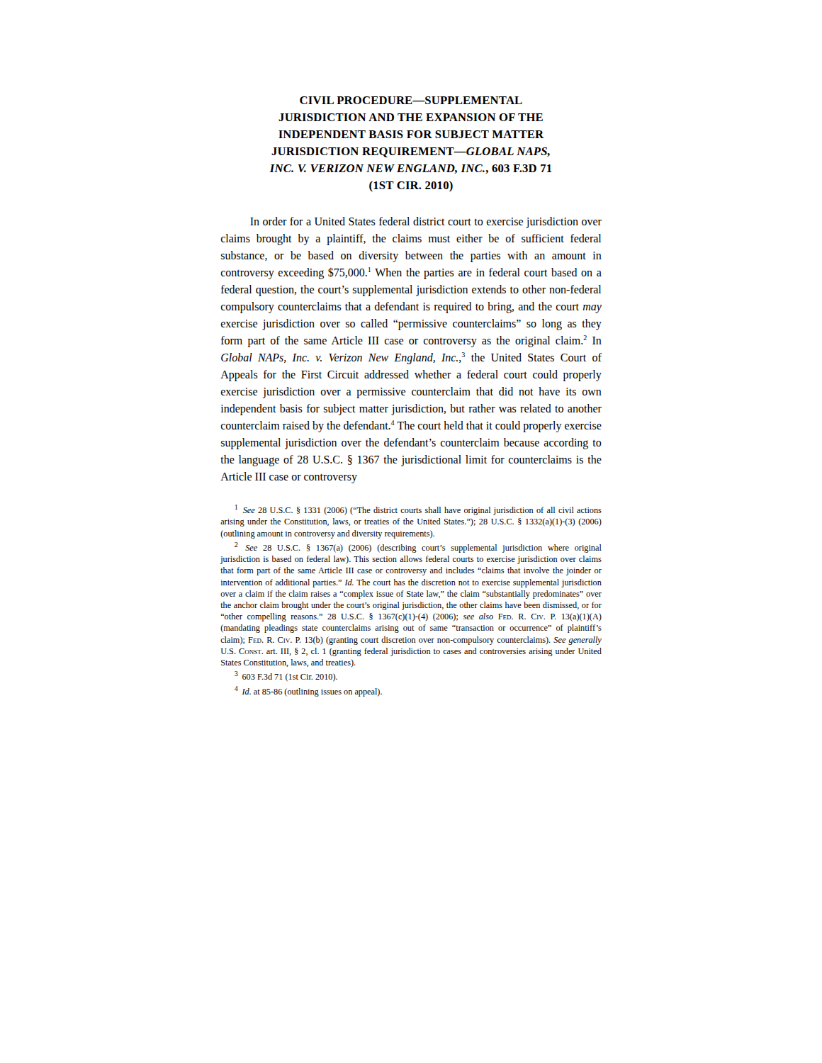Civil Procedure—Supplemental
Jurisdiction and the Expansion of the
Independent Basis for Subject Matter
Jurisdiction Requirement—Global NAPs,
Inc. v. Verizon New England, Inc., 603 F.3d 71
(1st Cir. 2010)
In order for a United States federal district court to exercise jurisdiction over claims brought by a plaintiff, the claims must either be of sufficient federal substance, or be based on diversity between the parties with an amount in controversy exceeding $75,000.1 When the parties are in federal court based on a federal question, the court’s supplemental jurisdiction extends to other non-federal compulsory counterclaims that a defendant is required to bring, and the court may exercise jurisdiction over so called “permissive counterclaims” so long as they form part of the same Article III case or controversy as the original claim.2 In Global NAPs, Inc. v. Verizon New England, Inc.,3 the United States Court of Appeals for the First Circuit addressed whether a federal court could properly exercise jurisdiction over a permissive counterclaim that did not have its own independent basis for subject matter jurisdiction, but rather was related to another counterclaim raised by the defendant.4 The court held that it could properly exercise supplemental jurisdiction over the defendant’s counterclaim because according to the language of 28 U.S.C. § 1367 the jurisdictional limit for counterclaims is the Article III case or controversy
1 See 28 U.S.C. § 1331 (2006) (“The district courts shall have original jurisdiction of all civil actions arising under the Constitution, laws, or treaties of the United States.”); 28 U.S.C. § 1332(a)(1)-(3) (2006) (outlining amount in controversy and diversity requirements).
2 See 28 U.S.C. § 1367(a) (2006) (describing court’s supplemental jurisdiction where original jurisdiction is based on federal law). This section allows federal courts to exercise jurisdiction over claims that form part of the same Article III case or controversy and includes “claims that involve the joinder or intervention of additional parties.” Id. The court has the discretion not to exercise supplemental jurisdiction over a claim if the claim raises a “complex issue of State law,” the claim “substantially predominates” over the anchor claim brought under the court’s original jurisdiction, the other claims have been dismissed, or for “other compelling reasons.” 28 U.S.C. § 1367(c)(1)-(4) (2006); see also Fed. R. Civ. P. 13(a)(1)(A) (mandating pleadings state counterclaims arising out of same “transaction or occurrence” of plaintiff’s claim); Fed. R. Civ. P. 13(b) (granting court discretion over non-compulsory counterclaims). See generally U.S. Const. art. III, § 2, cl. 1 (granting federal jurisdiction to cases and controversies arising under United States Constitution, laws, and treaties).
3 603 F.3d 71 (1st Cir. 2010).
4 Id. at 85-86 (outlining issues on appeal).